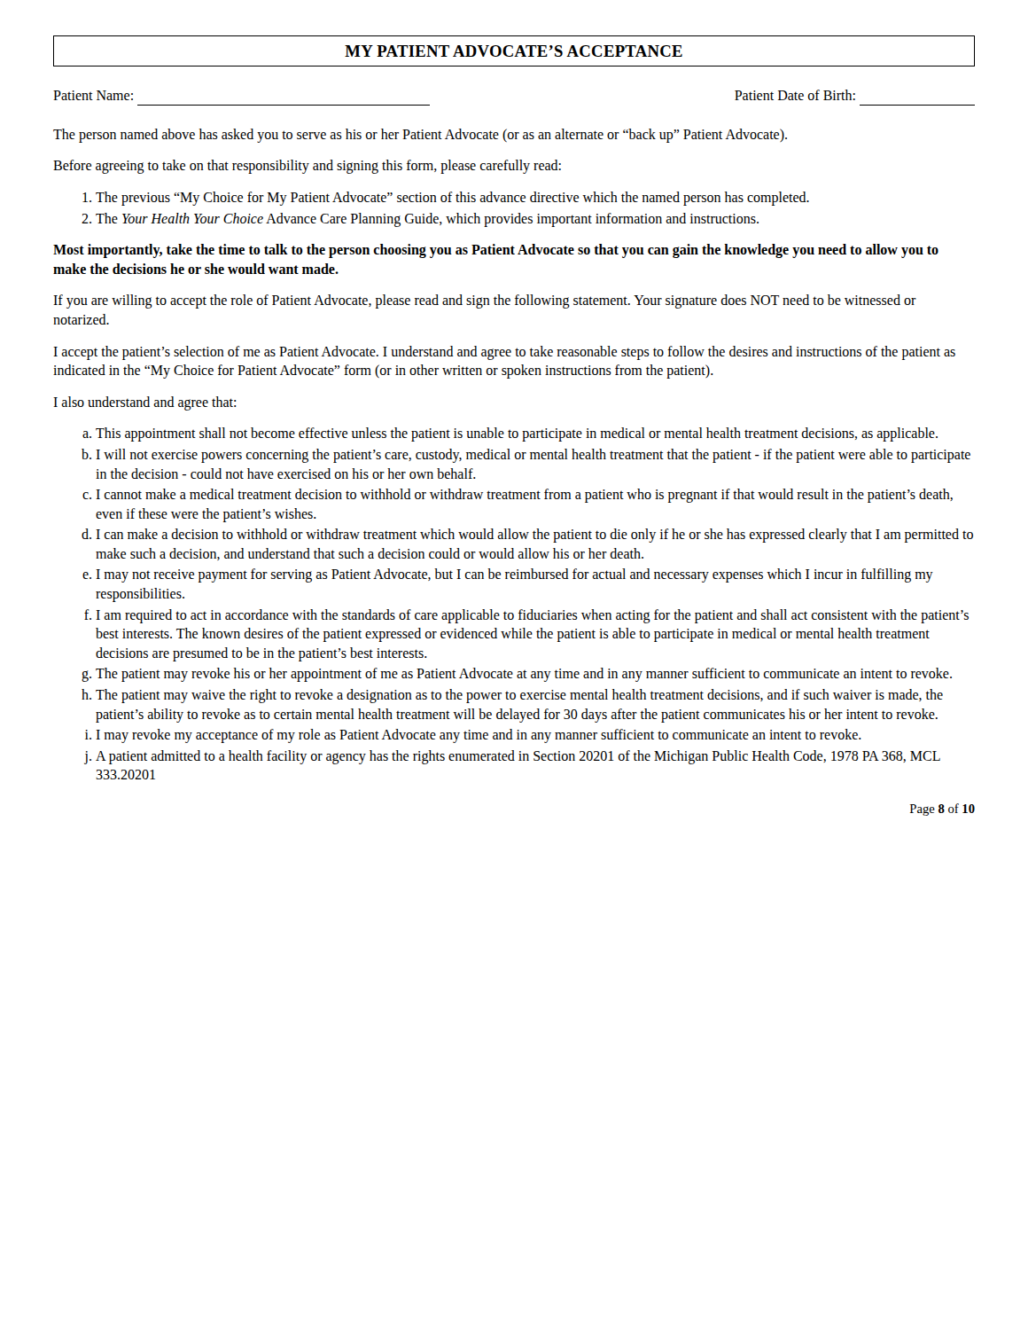MY PATIENT ADVOCATE’S ACCEPTANCE
Patient Name: Patient Date of Birth:
The person named above has asked you to serve as his or her Patient Advocate (or as an alternate or “back up” Patient Advocate).
Before agreeing to take on that responsibility and signing this form, please carefully read:
The previous “My Choice for My Patient Advocate” section of this advance directive which the named person has completed.
The Your Health Your Choice Advance Care Planning Guide, which provides important information and instructions.
Most importantly, take the time to talk to the person choosing you as Patient Advocate so that you can gain the knowledge you need to allow you to make the decisions he or she would want made.
If you are willing to accept the role of Patient Advocate, please read and sign the following statement. Your signature does NOT need to be witnessed or notarized.
I accept the patient’s selection of me as Patient Advocate. I understand and agree to take reasonable steps to follow the desires and instructions of the patient as indicated in the “My Choice for Patient Advocate” form (or in other written or spoken instructions from the patient).
I also understand and agree that:
This appointment shall not become effective unless the patient is unable to participate in medical or mental health treatment decisions, as applicable.
I will not exercise powers concerning the patient’s care, custody, medical or mental health treatment that the patient - if the patient were able to participate in the decision - could not have exercised on his or her own behalf.
I cannot make a medical treatment decision to withhold or withdraw treatment from a patient who is pregnant if that would result in the patient’s death, even if these were the patient’s wishes.
I can make a decision to withhold or withdraw treatment which would allow the patient to die only if he or she has expressed clearly that I am permitted to make such a decision, and understand that such a decision could or would allow his or her death.
I may not receive payment for serving as Patient Advocate, but I can be reimbursed for actual and necessary expenses which I incur in fulfilling my responsibilities.
I am required to act in accordance with the standards of care applicable to fiduciaries when acting for the patient and shall act consistent with the patient’s best interests. The known desires of the patient expressed or evidenced while the patient is able to participate in medical or mental health treatment decisions are presumed to be in the patient’s best interests.
The patient may revoke his or her appointment of me as Patient Advocate at any time and in any manner sufficient to communicate an intent to revoke.
The patient may waive the right to revoke a designation as to the power to exercise mental health treatment decisions, and if such waiver is made, the patient’s ability to revoke as to certain mental health treatment will be delayed for 30 days after the patient communicates his or her intent to revoke.
I may revoke my acceptance of my role as Patient Advocate any time and in any manner sufficient to communicate an intent to revoke.
A patient admitted to a health facility or agency has the rights enumerated in Section 20201 of the Michigan Public Health Code, 1978 PA 368, MCL 333.20201
Page 8 of 10